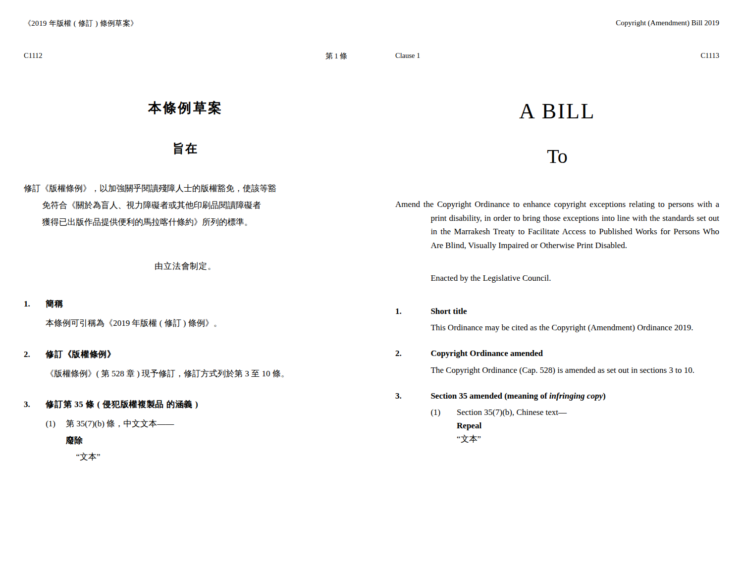《2019 年版權 ( 修訂 ) 條例草案》
C1112 第 1 條
本條例草案
旨在
修訂《版權條例》，以加強關乎閱讀殘障人士的版權豁免，使該等豁 免符合《關於為盲人、視力障礙者或其他印刷品閱讀障礙者 獲得已出版作品提供便利的馬拉喀什條約》所列的標準。
由立法會制定。
1. 簡稱
本條例可引稱為《2019 年版權 ( 修訂 ) 條例》。
2. 修訂《版權條例》
《版權條例》( 第 528 章 ) 現予修訂，修訂方式列於第 3 至 10 條。
3. 修訂第 35 條 ( 侵犯版權複製品 的涵義 )
(1) 第 35(7)(b) 條，中文文本——
廢除
“文本”
Copyright (Amendment) Bill 2019
Clause 1 C1113
A BILL
To
Amend the Copyright Ordinance to enhance copyright exceptions relating to persons with a print disability, in order to bring those exceptions into line with the standards set out in the Marrakesh Treaty to Facilitate Access to Published Works for Persons Who Are Blind, Visually Impaired or Otherwise Print Disabled.
Enacted by the Legislative Council.
1. Short title
This Ordinance may be cited as the Copyright (Amendment) Ordinance 2019.
2. Copyright Ordinance amended
The Copyright Ordinance (Cap. 528) is amended as set out in sections 3 to 10.
3. Section 35 amended (meaning of infringing copy)
(1) Section 35(7)(b), Chinese text—
Repeal
“文本”